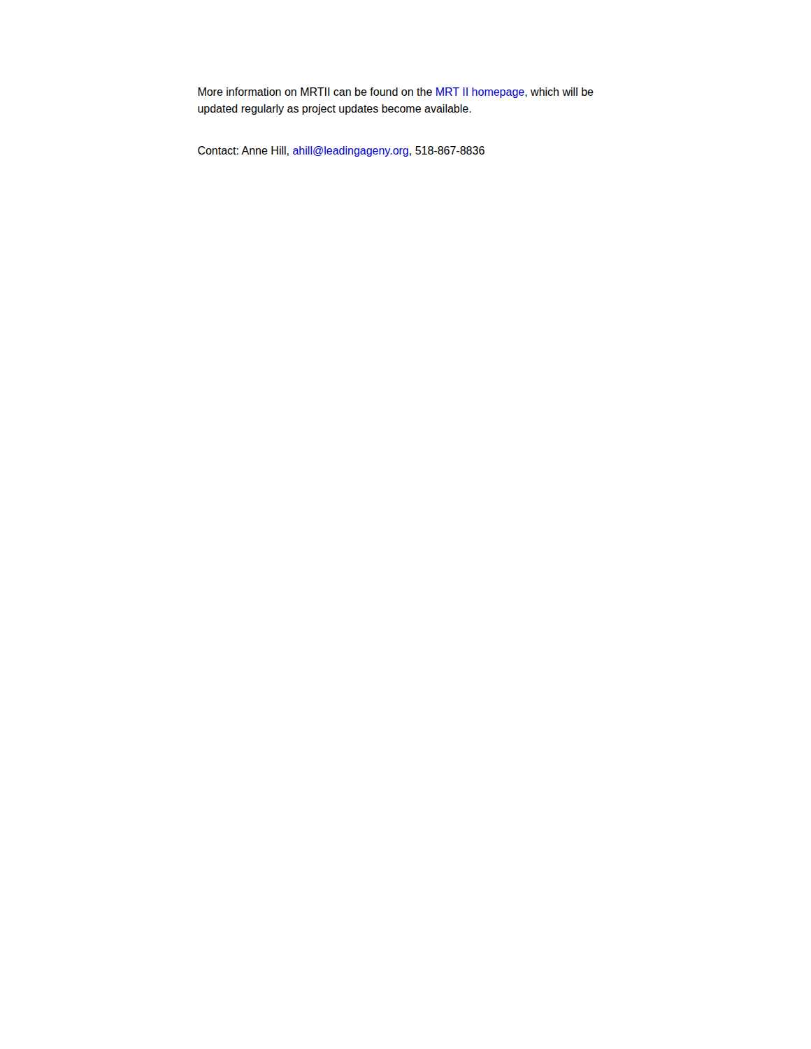More information on MRTII can be found on the MRT II homepage, which will be updated regularly as project updates become available.
Contact: Anne Hill, ahill@leadingageny.org, 518-867-8836